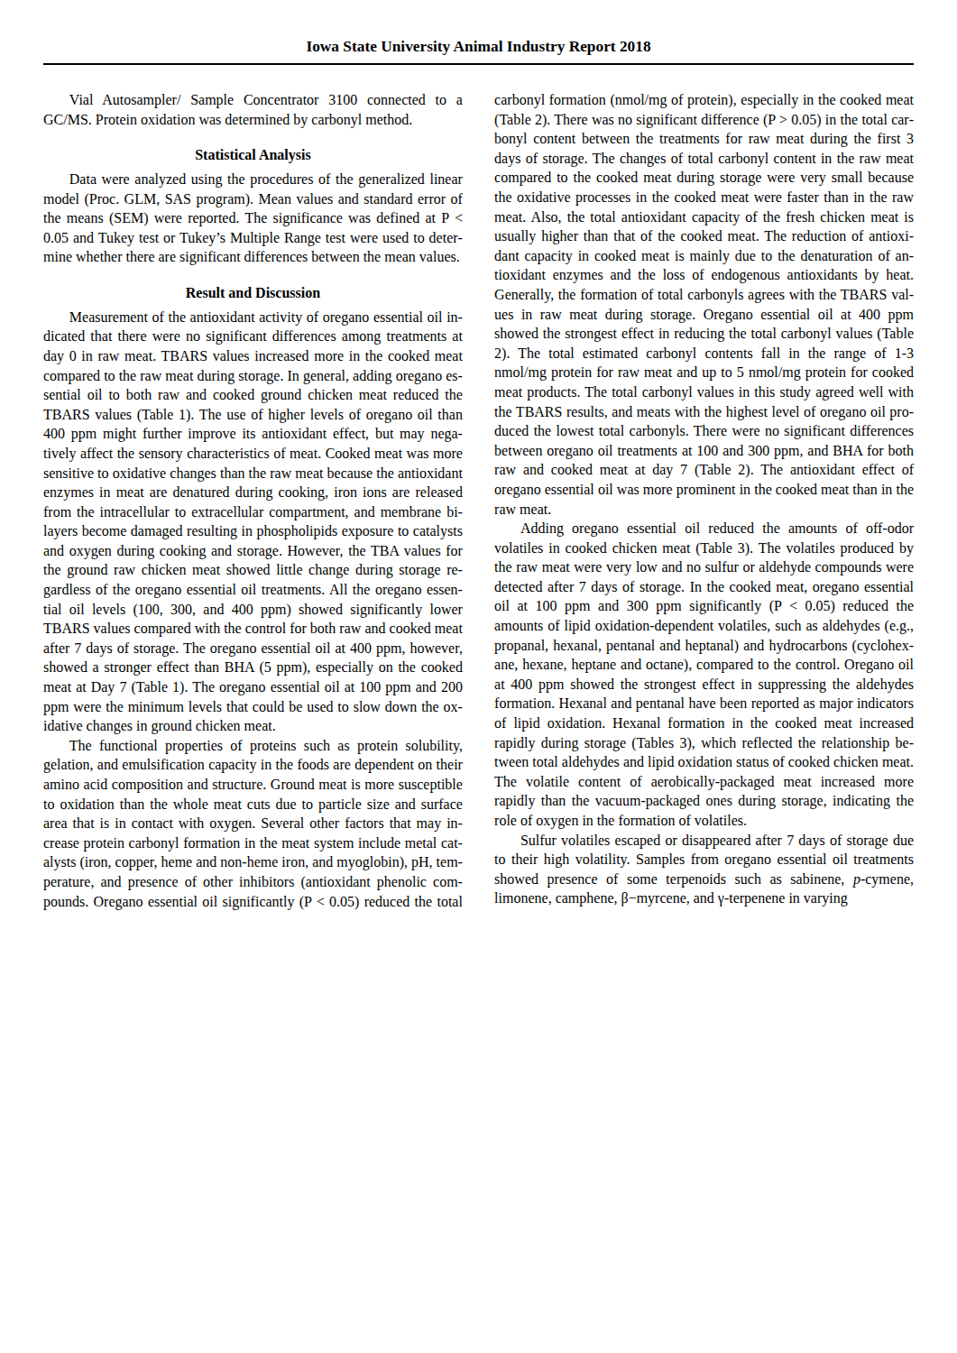Iowa State University Animal Industry Report 2018
Vial Autosampler/ Sample Concentrator 3100 connected to a GC/MS. Protein oxidation was determined by carbonyl method.
Statistical Analysis
Data were analyzed using the procedures of the generalized linear model (Proc. GLM, SAS program). Mean values and standard error of the means (SEM) were reported. The significance was defined at P < 0.05 and Tukey test or Tukey’s Multiple Range test were used to determine whether there are significant differences between the mean values.
Result and Discussion
Measurement of the antioxidant activity of oregano essential oil indicated that there were no significant differences among treatments at day 0 in raw meat. TBARS values increased more in the cooked meat compared to the raw meat during storage. In general, adding oregano essential oil to both raw and cooked ground chicken meat reduced the TBARS values (Table 1). The use of higher levels of oregano oil than 400 ppm might further improve its antioxidant effect, but may negatively affect the sensory characteristics of meat. Cooked meat was more sensitive to oxidative changes than the raw meat because the antioxidant enzymes in meat are denatured during cooking, iron ions are released from the intracellular to extracellular compartment, and membrane bi-layers become damaged resulting in phospholipids exposure to catalysts and oxygen during cooking and storage. However, the TBA values for the ground raw chicken meat showed little change during storage regardless of the oregano essential oil treatments. All the oregano essential oil levels (100, 300, and 400 ppm) showed significantly lower TBARS values compared with the control for both raw and cooked meat after 7 days of storage. The oregano essential oil at 400 ppm, however, showed a stronger effect than BHA (5 ppm), especially on the cooked meat at Day 7 (Table 1). The oregano essential oil at 100 ppm and 200 ppm were the minimum levels that could be used to slow down the oxidative changes in ground chicken meat.
The functional properties of proteins such as protein solubility, gelation, and emulsification capacity in the foods are dependent on their amino acid composition and structure. Ground meat is more susceptible to oxidation than the whole meat cuts due to particle size and surface area that is in contact with oxygen. Several other factors that may increase protein carbonyl formation in the meat system include metal catalysts (iron, copper, heme and non-heme iron, and myoglobin), pH, temperature, and presence of other inhibitors (antioxidant phenolic compounds. Oregano essential oil significantly (P < 0.05) reduced the total carbonyl formation (nmol/mg of protein), especially in the cooked meat (Table 2). There was no significant difference (P > 0.05) in the total carbonyl content between the treatments for raw meat during the first 3 days of storage. The changes of total carbonyl content in the raw meat compared to the cooked meat during storage were very small because the oxidative processes in the cooked meat were faster than in the raw meat. Also, the total antioxidant capacity of the fresh chicken meat is usually higher than that of the cooked meat. The reduction of antioxidant capacity in cooked meat is mainly due to the denaturation of antioxidant enzymes and the loss of endogenous antioxidants by heat. Generally, the formation of total carbonyls agrees with the TBARS values in raw meat during storage. Oregano essential oil at 400 ppm showed the strongest effect in reducing the total carbonyl values (Table 2). The total estimated carbonyl contents fall in the range of 1-3 nmol/mg protein for raw meat and up to 5 nmol/mg protein for cooked meat products. The total carbonyl values in this study agreed well with the TBARS results, and meats with the highest level of oregano oil produced the lowest total carbonyls. There were no significant differences between oregano oil treatments at 100 and 300 ppm, and BHA for both raw and cooked meat at day 7 (Table 2). The antioxidant effect of oregano essential oil was more prominent in the cooked meat than in the raw meat.
Adding oregano essential oil reduced the amounts of off-odor volatiles in cooked chicken meat (Table 3). The volatiles produced by the raw meat were very low and no sulfur or aldehyde compounds were detected after 7 days of storage. In the cooked meat, oregano essential oil at 100 ppm and 300 ppm significantly (P < 0.05) reduced the amounts of lipid oxidation-dependent volatiles, such as aldehydes (e.g., propanal, hexanal, pentanal and heptanal) and hydrocarbons (cyclohexane, hexane, heptane and octane), compared to the control. Oregano oil at 400 ppm showed the strongest effect in suppressing the aldehydes formation. Hexanal and pentanal have been reported as major indicators of lipid oxidation. Hexanal formation in the cooked meat increased rapidly during storage (Tables 3), which reflected the relationship between total aldehydes and lipid oxidation status of cooked chicken meat. The volatile content of aerobically-packaged meat increased more rapidly than the vacuum-packaged ones during storage, indicating the role of oxygen in the formation of volatiles.
Sulfur volatiles escaped or disappeared after 7 days of storage due to their high volatility. Samples from oregano essential oil treatments showed presence of some terpenoids such as sabinene, p-cymene, limonene, camphene, β−myrcene, and γ-terpenene in varying